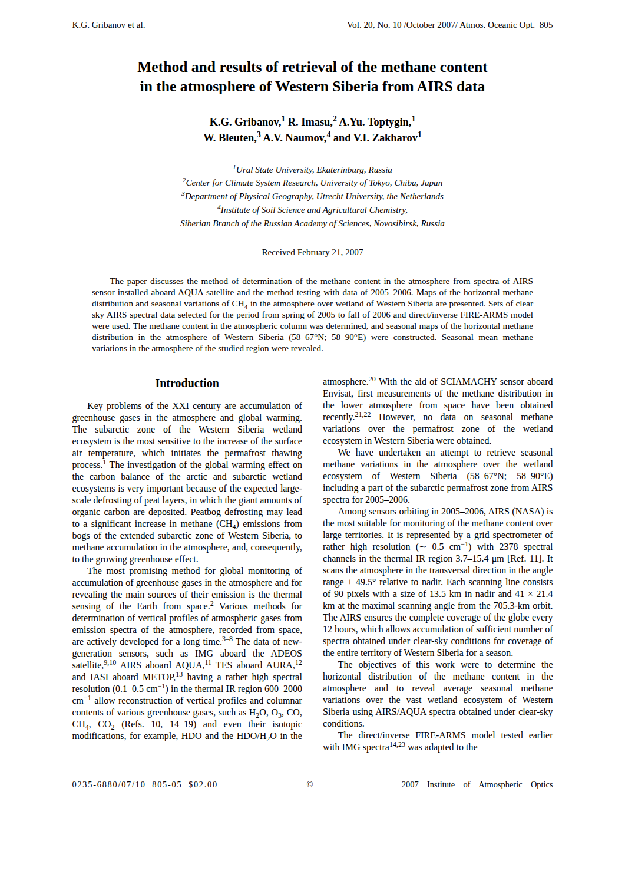K.G. Gribanov et al. Vol. 20, No. 10 /October 2007/ Atmos. Oceanic Opt. 805
Method and results of retrieval of the methane content
in the atmosphere of Western Siberia from AIRS data
K.G. Gribanov,1 R. Imasu,2 A.Yu. Toptygin,1
W. Bleuten,3 A.V. Naumov,4 and V.I. Zakharov1
1Ural State University, Ekaterinburg, Russia
2Center for Climate System Research, University of Tokyo, Chiba, Japan
3Department of Physical Geography, Utrecht University, the Netherlands
4Institute of Soil Science and Agricultural Chemistry,
Siberian Branch of the Russian Academy of Sciences, Novosibirsk, Russia
Received February 21, 2007
The paper discusses the method of determination of the methane content in the atmosphere from spectra of AIRS sensor installed aboard AQUA satellite and the method testing with data of 2005–2006. Maps of the horizontal methane distribution and seasonal variations of CH4 in the atmosphere over wetland of Western Siberia are presented. Sets of clear sky AIRS spectral data selected for the period from spring of 2005 to fall of 2006 and direct/inverse FIRE-ARMS model were used. The methane content in the atmospheric column was determined, and seasonal maps of the horizontal methane distribution in the atmosphere of Western Siberia (58–67°N; 58–90°E) were constructed. Seasonal mean methane variations in the atmosphere of the studied region were revealed.
Introduction
Key problems of the XXI century are accumulation of greenhouse gases in the atmosphere and global warming. The subarctic zone of the Western Siberia wetland ecosystem is the most sensitive to the increase of the surface air temperature, which initiates the permafrost thawing process.1 The investigation of the global warming effect on the carbon balance of the arctic and subarctic wetland ecosystems is very important because of the expected large-scale defrosting of peat layers, in which the giant amounts of organic carbon are deposited. Peatbog defrosting may lead to a significant increase in methane (CH4) emissions from bogs of the extended subarctic zone of Western Siberia, to methane accumulation in the atmosphere, and, consequently, to the growing greenhouse effect.
The most promising method for global monitoring of accumulation of greenhouse gases in the atmosphere and for revealing the main sources of their emission is the thermal sensing of the Earth from space.2 Various methods for determination of vertical profiles of atmospheric gases from emission spectra of the atmosphere, recorded from space, are actively developed for a long time.3–8 The data of new-generation sensors, such as IMG aboard the ADEOS satellite,9,10 AIRS aboard AQUA,11 TES aboard AURA,12 and IASI aboard METOP,13 having a rather high spectral resolution (0.1–0.5 cm−1) in the thermal IR region 600–2000 cm−1 allow reconstruction of vertical profiles and columnar contents of various greenhouse gases, such as H2O, O3, CO, CH4, CO2 (Refs. 10, 14–19) and even their isotopic modifications, for example, HDO and the HDO/H2O in the atmosphere.20 With the aid of SCIAMACHY sensor aboard Envisat, first measurements of the methane distribution in the lower atmosphere from space have been obtained recently.21,22 However, no data on seasonal methane variations over the permafrost zone of the wetland ecosystem in Western Siberia were obtained.
We have undertaken an attempt to retrieve seasonal methane variations in the atmosphere over the wetland ecosystem of Western Siberia (58–67°N; 58–90°E) including a part of the subarctic permafrost zone from AIRS spectra for 2005–2006.
Among sensors orbiting in 2005–2006, AIRS (NASA) is the most suitable for monitoring of the methane content over large territories. It is represented by a grid spectrometer of rather high resolution (∼ 0.5 cm−1) with 2378 spectral channels in the thermal IR region 3.7–15.4 μm [Ref. 11]. It scans the atmosphere in the transversal direction in the angle range ± 49.5° relative to nadir. Each scanning line consists of 90 pixels with a size of 13.5 km in nadir and 41 × 21.4 km at the maximal scanning angle from the 705.3-km orbit. The AIRS ensures the complete coverage of the globe every 12 hours, which allows accumulation of sufficient number of spectra obtained under clear-sky conditions for coverage of the entire territory of Western Siberia for a season.
The objectives of this work were to determine the horizontal distribution of the methane content in the atmosphere and to reveal average seasonal methane variations over the vast wetland ecosystem of Western Siberia using AIRS/AQUA spectra obtained under clear-sky conditions.
The direct/inverse FIRE-ARMS model tested earlier with IMG spectra14,23 was adapted to the
0235-6880/07/10 805-05 $02.00 © 2007 Institute of Atmospheric Optics